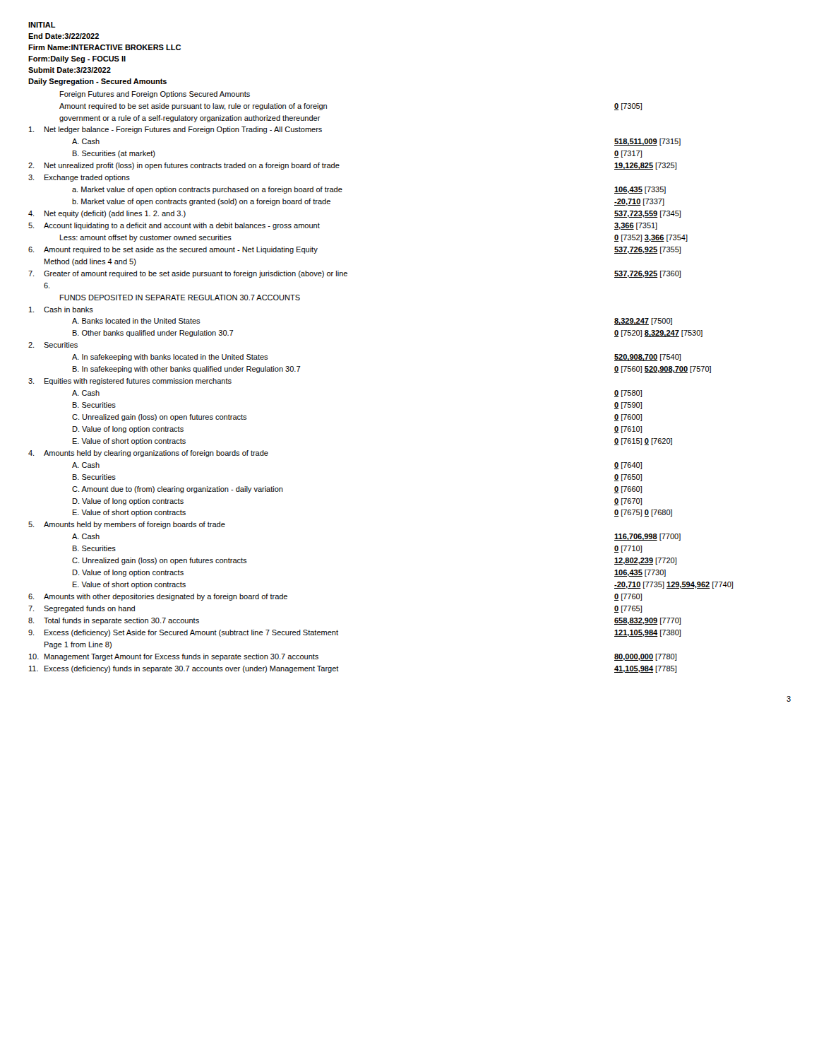INITIAL
End Date:3/22/2022
Firm Name:INTERACTIVE BROKERS LLC
Form:Daily Seg - FOCUS II
Submit Date:3/23/2022
Daily Segregation - Secured Amounts
| | Foreign Futures and Foreign Options Secured Amounts | |
| | Amount required to be set aside pursuant to law, rule or regulation of a foreign | 0 [7305] |
| | government or a rule of a self-regulatory organization authorized thereunder | |
| 1. | Net ledger balance - Foreign Futures and Foreign Option Trading - All Customers | |
| | A. Cash | 518,511,009 [7315] |
| | B. Securities (at market) | 0 [7317] |
| 2. | Net unrealized profit (loss) in open futures contracts traded on a foreign board of trade | 19,126,825 [7325] |
| 3. | Exchange traded options | |
| | a. Market value of open option contracts purchased on a foreign board of trade | 106,435 [7335] |
| | b. Market value of open contracts granted (sold) on a foreign board of trade | -20,710 [7337] |
| 4. | Net equity (deficit) (add lines 1. 2. and 3.) | 537,723,559 [7345] |
| 5. | Account liquidating to a deficit and account with a debit balances - gross amount | 3,366 [7351] |
| | Less: amount offset by customer owned securities | 0 [7352] 3,366 [7354] |
| 6. | Amount required to be set aside as the secured amount - Net Liquidating Equity | 537,726,925 [7355] |
| | Method (add lines 4 and 5) | |
| 7. | Greater of amount required to be set aside pursuant to foreign jurisdiction (above) or line | 537,726,925 [7360] |
| | 6. | |
| | FUNDS DEPOSITED IN SEPARATE REGULATION 30.7 ACCOUNTS | |
| 1. | Cash in banks | |
| | A. Banks located in the United States | 8,329,247 [7500] |
| | B. Other banks qualified under Regulation 30.7 | 0 [7520] 8,329,247 [7530] |
| 2. | Securities | |
| | A. In safekeeping with banks located in the United States | 520,908,700 [7540] |
| | B. In safekeeping with other banks qualified under Regulation 30.7 | 0 [7560] 520,908,700 [7570] |
| 3. | Equities with registered futures commission merchants | |
| | A. Cash | 0 [7580] |
| | B. Securities | 0 [7590] |
| | C. Unrealized gain (loss) on open futures contracts | 0 [7600] |
| | D. Value of long option contracts | 0 [7610] |
| | E. Value of short option contracts | 0 [7615] 0 [7620] |
| 4. | Amounts held by clearing organizations of foreign boards of trade | |
| | A. Cash | 0 [7640] |
| | B. Securities | 0 [7650] |
| | C. Amount due to (from) clearing organization - daily variation | 0 [7660] |
| | D. Value of long option contracts | 0 [7670] |
| | E. Value of short option contracts | 0 [7675] 0 [7680] |
| 5. | Amounts held by members of foreign boards of trade | |
| | A. Cash | 116,706,998 [7700] |
| | B. Securities | 0 [7710] |
| | C. Unrealized gain (loss) on open futures contracts | 12,802,239 [7720] |
| | D. Value of long option contracts | 106,435 [7730] |
| | E. Value of short option contracts | -20,710 [7735] 129,594,962 [7740] |
| 6. | Amounts with other depositories designated by a foreign board of trade | 0 [7760] |
| 7. | Segregated funds on hand | 0 [7765] |
| 8. | Total funds in separate section 30.7 accounts | 658,832,909 [7770] |
| 9. | Excess (deficiency) Set Aside for Secured Amount (subtract line 7 Secured Statement | 121,105,984 [7380] |
| | Page 1 from Line 8) | |
| 10. | Management Target Amount for Excess funds in separate section 30.7 accounts | 80,000,000 [7780] |
| 11. | Excess (deficiency) funds in separate 30.7 accounts over (under) Management Target | 41,105,984 [7785] |
3